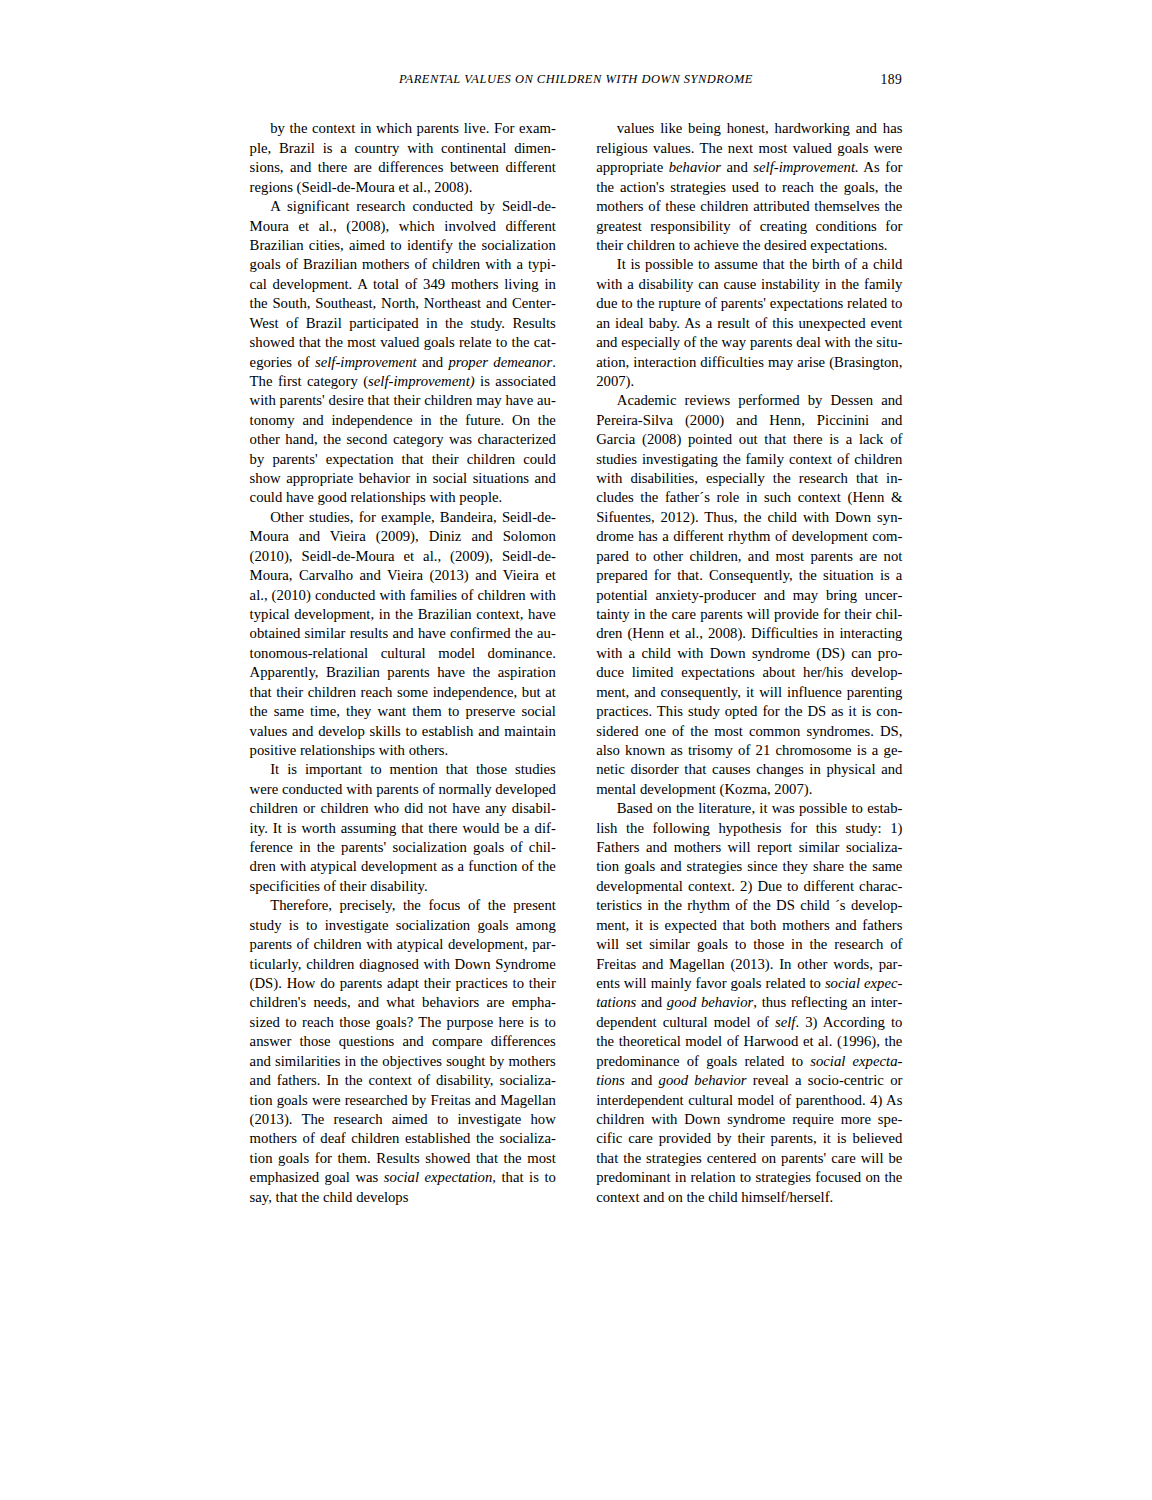Parental values on children with Down syndrome 189
by the context in which parents live. For example, Brazil is a country with continental dimensions, and there are differences between different regions (Seidl-de-Moura et al., 2008).
A significant research conducted by Seidl-de-Moura et al., (2008), which involved different Brazilian cities, aimed to identify the socialization goals of Brazilian mothers of children with a typical development. A total of 349 mothers living in the South, Southeast, North, Northeast and Center-West of Brazil participated in the study. Results showed that the most valued goals relate to the categories of self-improvement and proper demeanor. The first category (self-improvement) is associated with parents' desire that their children may have autonomy and independence in the future. On the other hand, the second category was characterized by parents' expectation that their children could show appropriate behavior in social situations and could have good relationships with people.
Other studies, for example, Bandeira, Seidl-de-Moura and Vieira (2009), Diniz and Solomon (2010), Seidl-de-Moura et al., (2009), Seidl-de-Moura, Carvalho and Vieira (2013) and Vieira et al., (2010) conducted with families of children with typical development, in the Brazilian context, have obtained similar results and have confirmed the autonomous-relational cultural model dominance. Apparently, Brazilian parents have the aspiration that their children reach some independence, but at the same time, they want them to preserve social values and develop skills to establish and maintain positive relationships with others.
It is important to mention that those studies were conducted with parents of normally developed children or children who did not have any disability. It is worth assuming that there would be a difference in the parents' socialization goals of children with atypical development as a function of the specificities of their disability.
Therefore, precisely, the focus of the present study is to investigate socialization goals among parents of children with atypical development, particularly, children diagnosed with Down Syndrome (DS). How do parents adapt their practices to their children's needs, and what behaviors are emphasized to reach those goals? The purpose here is to answer those questions and compare differences and similarities in the objectives sought by mothers and fathers. In the context of disability, socialization goals were researched by Freitas and Magellan (2013). The research aimed to investigate how mothers of deaf children established the socialization goals for them. Results showed that the most emphasized goal was social expectation, that is to say, that the child develops
values like being honest, hardworking and has religious values. The next most valued goals were appropriate behavior and self-improvement. As for the action's strategies used to reach the goals, the mothers of these children attributed themselves the greatest responsibility of creating conditions for their children to achieve the desired expectations.
It is possible to assume that the birth of a child with a disability can cause instability in the family due to the rupture of parents' expectations related to an ideal baby. As a result of this unexpected event and especially of the way parents deal with the situation, interaction difficulties may arise (Brasington, 2007).
Academic reviews performed by Dessen and Pereira-Silva (2000) and Henn, Piccinini and Garcia (2008) pointed out that there is a lack of studies investigating the family context of children with disabilities, especially the research that includes the father´s role in such context (Henn & Sifuentes, 2012). Thus, the child with Down syndrome has a different rhythm of development compared to other children, and most parents are not prepared for that. Consequently, the situation is a potential anxiety-producer and may bring uncertainty in the care parents will provide for their children (Henn et al., 2008). Difficulties in interacting with a child with Down syndrome (DS) can produce limited expectations about her/his development, and consequently, it will influence parenting practices. This study opted for the DS as it is considered one of the most common syndromes. DS, also known as trisomy of 21 chromosome is a genetic disorder that causes changes in physical and mental development (Kozma, 2007).
Based on the literature, it was possible to establish the following hypothesis for this study: 1) Fathers and mothers will report similar socialization goals and strategies since they share the same developmental context. 2) Due to different characteristics in the rhythm of the DS child ´s development, it is expected that both mothers and fathers will set similar goals to those in the research of Freitas and Magellan (2013). In other words, parents will mainly favor goals related to social expectations and good behavior, thus reflecting an interdependent cultural model of self. 3) According to the theoretical model of Harwood et al. (1996), the predominance of goals related to social expectations and good behavior reveal a socio-centric or interdependent cultural model of parenthood. 4) As children with Down syndrome require more specific care provided by their parents, it is believed that the strategies centered on parents' care will be predominant in relation to strategies focused on the context and on the child himself/herself.